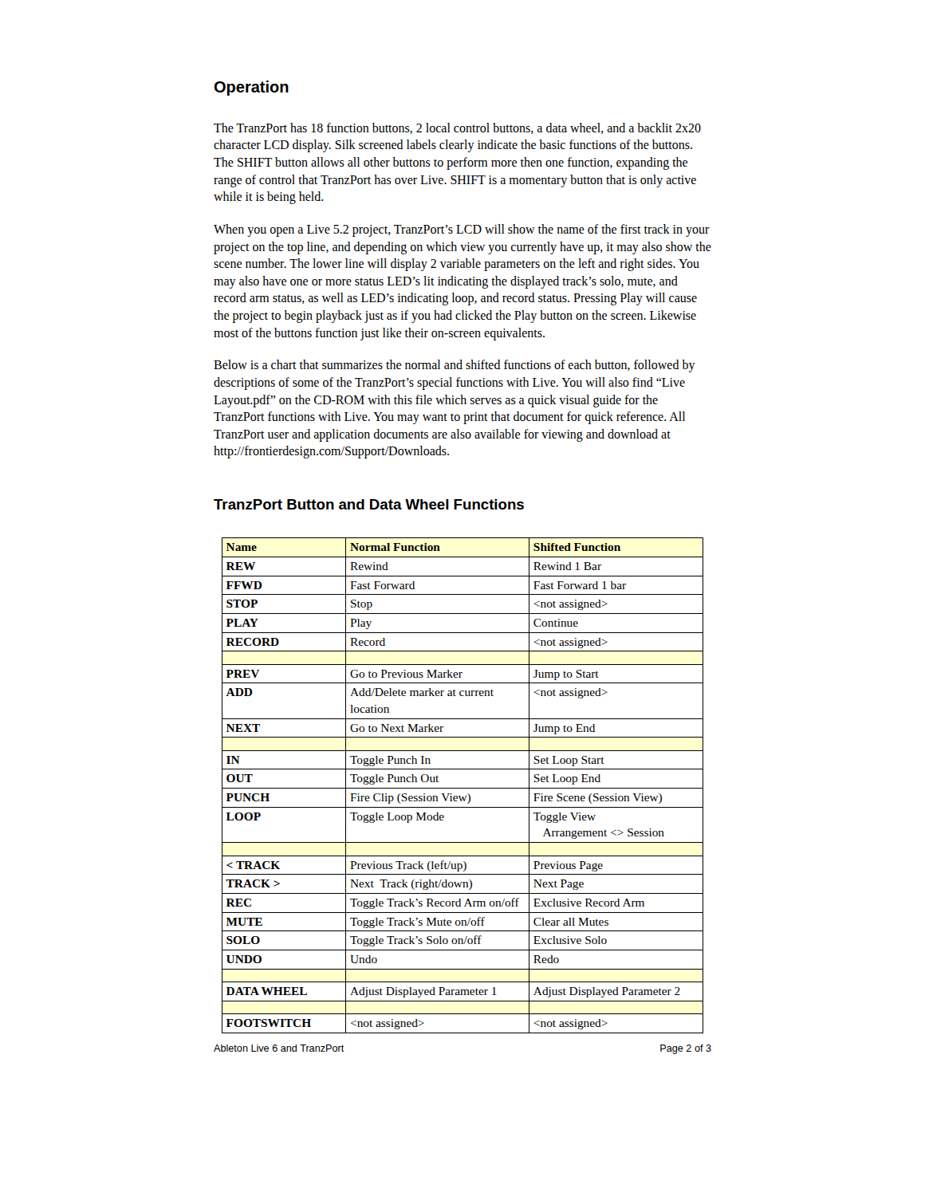Operation
The TranzPort has 18 function buttons, 2 local control buttons, a data wheel, and a backlit 2x20 character LCD display. Silk screened labels clearly indicate the basic functions of the buttons. The SHIFT button allows all other buttons to perform more then one function, expanding the range of control that TranzPort has over Live. SHIFT is a momentary button that is only active while it is being held.
When you open a Live 5.2 project, TranzPort’s LCD will show the name of the first track in your project on the top line, and depending on which view you currently have up, it may also show the scene number. The lower line will display 2 variable parameters on the left and right sides. You may also have one or more status LED’s lit indicating the displayed track’s solo, mute, and record arm status, as well as LED’s indicating loop, and record status. Pressing Play will cause the project to begin playback just as if you had clicked the Play button on the screen. Likewise most of the buttons function just like their on-screen equivalents.
Below is a chart that summarizes the normal and shifted functions of each button, followed by descriptions of some of the TranzPort’s special functions with Live. You will also find “Live Layout.pdf” on the CD-ROM with this file which serves as a quick visual guide for the TranzPort functions with Live. You may want to print that document for quick reference. All TranzPort user and application documents are also available for viewing and download at http://frontierdesign.com/Support/Downloads.
TranzPort Button and Data Wheel Functions
| Name | Normal Function | Shifted Function |
| --- | --- | --- |
| REW | Rewind | Rewind 1 Bar |
| FFWD | Fast Forward | Fast Forward 1 bar |
| STOP | Stop | <not assigned> |
| PLAY | Play | Continue |
| RECORD | Record | <not assigned> |
| PREV | Go to Previous Marker | Jump to Start |
| ADD | Add/Delete marker at current location | <not assigned> |
| NEXT | Go to Next Marker | Jump to End |
| IN | Toggle Punch In | Set Loop Start |
| OUT | Toggle Punch Out | Set Loop End |
| PUNCH | Fire Clip (Session View) | Fire Scene (Session View) |
| LOOP | Toggle Loop Mode | Toggle View Arrangement <> Session |
| < TRACK | Previous Track (left/up) | Previous Page |
| TRACK > | Next Track (right/down) | Next Page |
| REC | Toggle Track’s Record Arm on/off | Exclusive Record Arm |
| MUTE | Toggle Track’s Mute on/off | Clear all Mutes |
| SOLO | Toggle Track’s Solo on/off | Exclusive Solo |
| UNDO | Undo | Redo |
| DATA WHEEL | Adjust Displayed Parameter 1 | Adjust Displayed Parameter 2 |
| FOOTSWITCH | <not assigned> | <not assigned> |
Ableton Live 6 and TranzPort Page 2 of 3